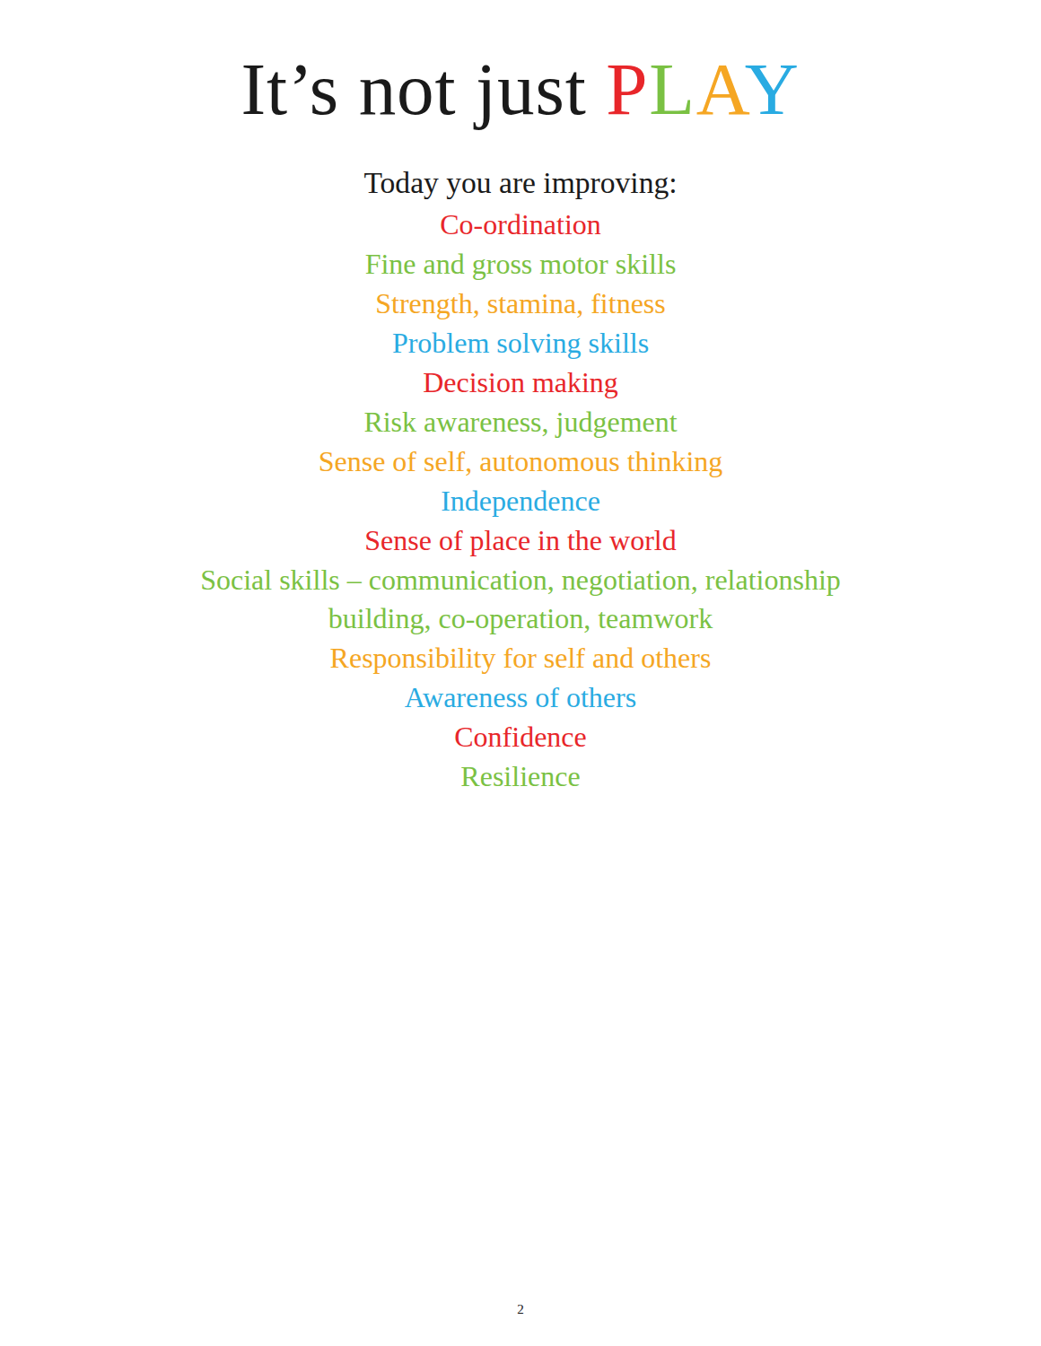It’s not just PLAY
Today you are improving:
Co-ordination
Fine and gross motor skills
Strength, stamina, fitness
Problem solving skills
Decision making
Risk awareness, judgement
Sense of self, autonomous thinking
Independence
Sense of place in the world
Social skills – communication, negotiation, relationship building, co-operation, teamwork
Responsibility for self and others
Awareness of others
Confidence
Resilience
2